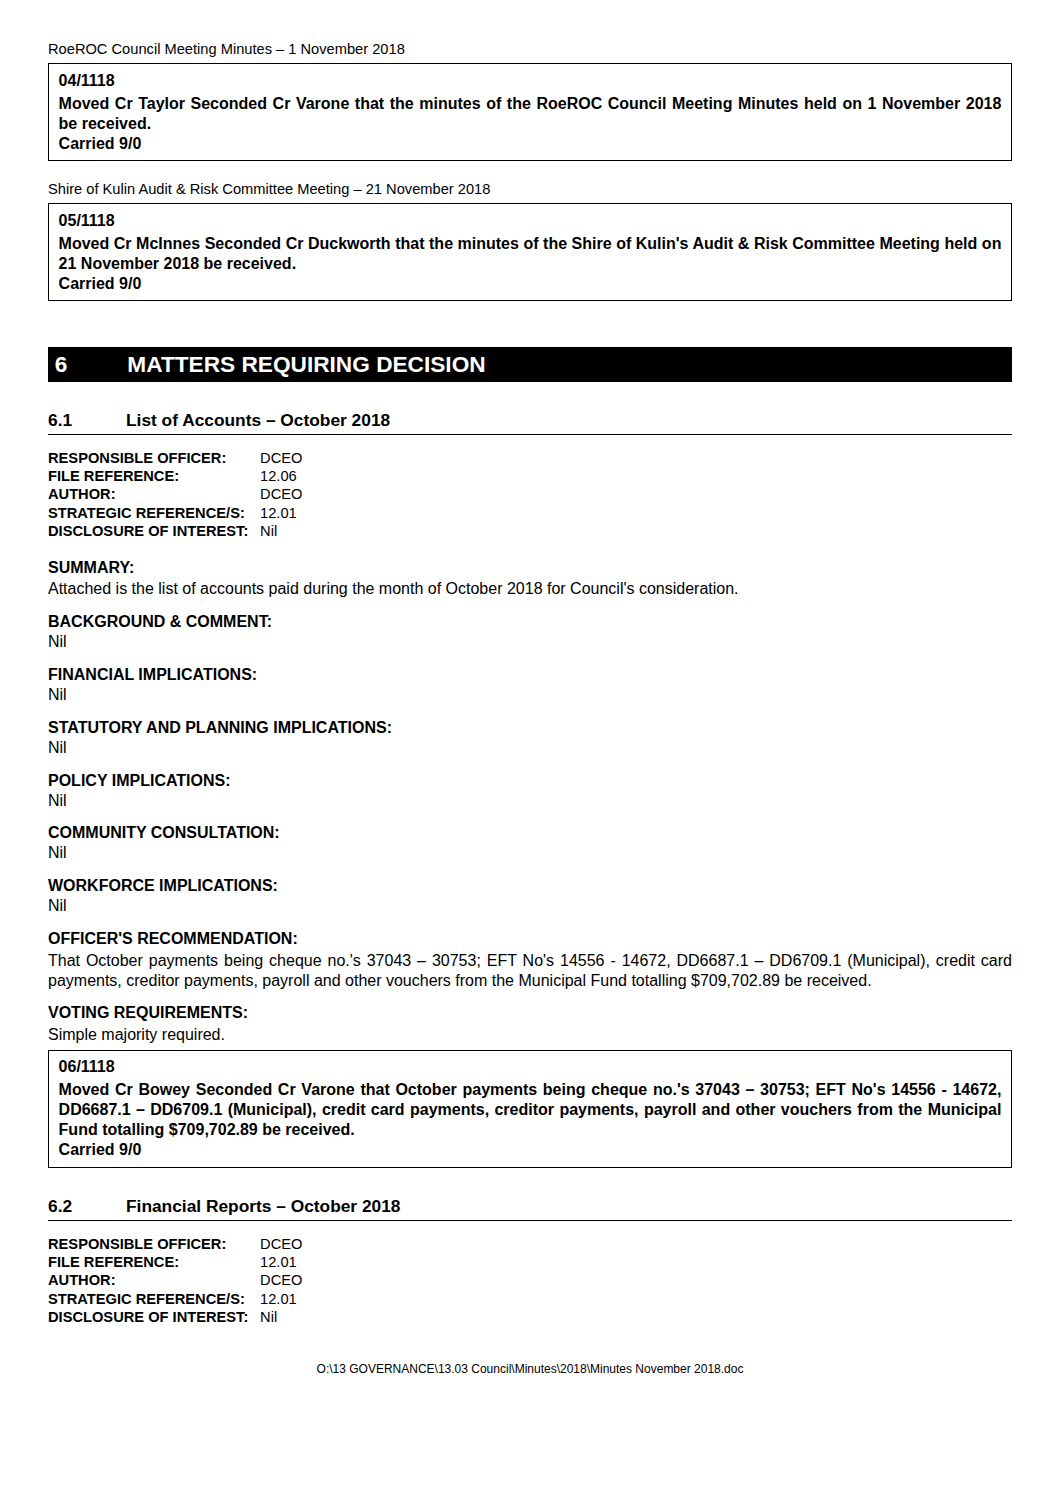RoeROC Council Meeting Minutes – 1 November 2018
04/1118
Moved Cr Taylor Seconded Cr Varone that the minutes of the RoeROC Council Meeting Minutes held on 1 November 2018 be received.
Carried 9/0
Shire of Kulin Audit & Risk Committee Meeting – 21 November 2018
05/1118
Moved Cr McInnes Seconded Cr Duckworth that the minutes of the Shire of Kulin's Audit & Risk Committee Meeting held on 21 November 2018 be received.
Carried 9/0
6 MATTERS REQUIRING DECISION
6.1 List of Accounts – October 2018
| RESPONSIBLE OFFICER: | DCEO |
| FILE REFERENCE: | 12.06 |
| AUTHOR: | DCEO |
| STRATEGIC REFERENCE/S: | 12.01 |
| DISCLOSURE OF INTEREST: | Nil |
SUMMARY:
Attached is the list of accounts paid during the month of October 2018 for Council's consideration.
BACKGROUND & COMMENT:
Nil
FINANCIAL IMPLICATIONS:
Nil
STATUTORY AND PLANNING IMPLICATIONS:
Nil
POLICY IMPLICATIONS:
Nil
COMMUNITY CONSULTATION:
Nil
WORKFORCE IMPLICATIONS:
Nil
OFFICER'S RECOMMENDATION:
That October payments being cheque no.'s 37043 – 30753; EFT No's 14556 - 14672, DD6687.1 – DD6709.1 (Municipal), credit card payments, creditor payments, payroll and other vouchers from the Municipal Fund totalling $709,702.89 be received.
VOTING REQUIREMENTS:
Simple majority required.
06/1118
Moved Cr Bowey Seconded Cr Varone that October payments being cheque no.'s 37043 – 30753; EFT No's 14556 - 14672, DD6687.1 – DD6709.1 (Municipal), credit card payments, creditor payments, payroll and other vouchers from the Municipal Fund totalling $709,702.89 be received.
Carried 9/0
6.2 Financial Reports – October 2018
| RESPONSIBLE OFFICER: | DCEO |
| FILE REFERENCE: | 12.01 |
| AUTHOR: | DCEO |
| STRATEGIC REFERENCE/S: | 12.01 |
| DISCLOSURE OF INTEREST: | Nil |
O:\13 GOVERNANCE\13.03 Council\Minutes\2018\Minutes November 2018.doc